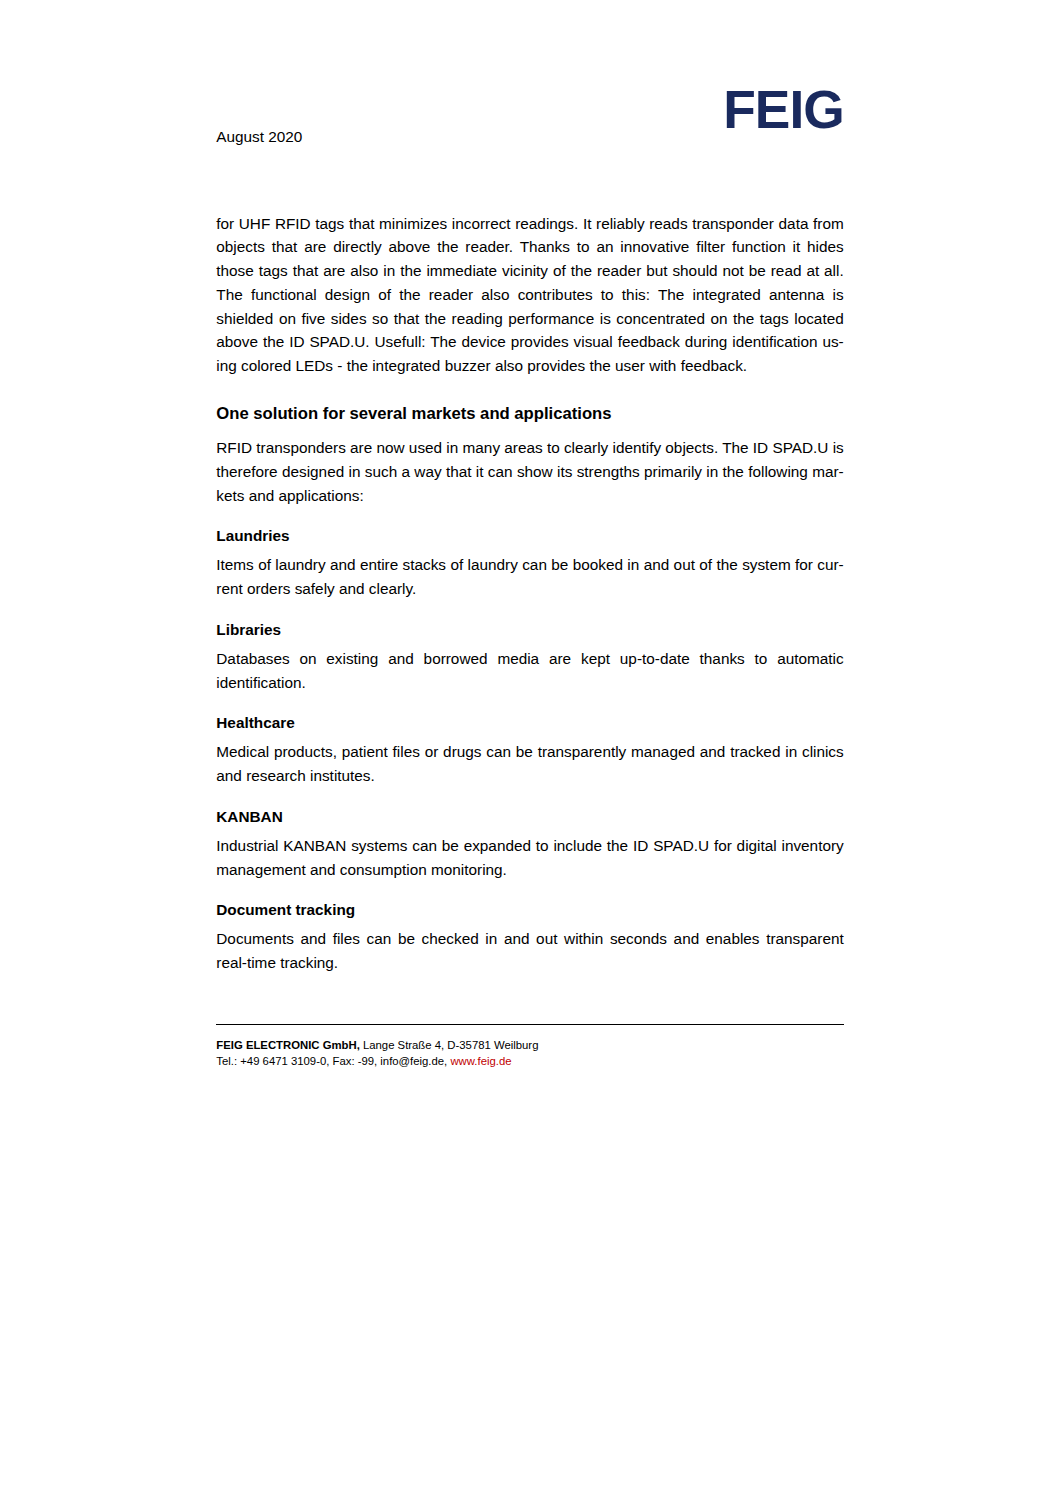FEIG
August 2020
for UHF RFID tags that minimizes incorrect readings. It reliably reads transponder data from objects that are directly above the reader. Thanks to an innovative filter function it hides those tags that are also in the immediate vicinity of the reader but should not be read at all. The functional design of the reader also contributes to this: The integrated antenna is shielded on five sides so that the reading performance is concentrated on the tags located above the ID SPAD.U. Usefull: The device provides visual feedback during identification using colored LEDs - the integrated buzzer also provides the user with feedback.
One solution for several markets and applications
RFID transponders are now used in many areas to clearly identify objects. The ID SPAD.U is therefore designed in such a way that it can show its strengths primarily in the following markets and applications:
Laundries
Items of laundry and entire stacks of laundry can be booked in and out of the system for current orders safely and clearly.
Libraries
Databases on existing and borrowed media are kept up-to-date thanks to automatic identification.
Healthcare
Medical products, patient files or drugs can be transparently managed and tracked in clinics and research institutes.
KANBAN
Industrial KANBAN systems can be expanded to include the ID SPAD.U for digital inventory management and consumption monitoring.
Document tracking
Documents and files can be checked in and out within seconds and enables transparent real-time tracking.
FEIG ELECTRONIC GmbH, Lange Straße 4, D-35781 Weilburg
Tel.: +49 6471 3109-0, Fax: -99, info@feig.de, www.feig.de